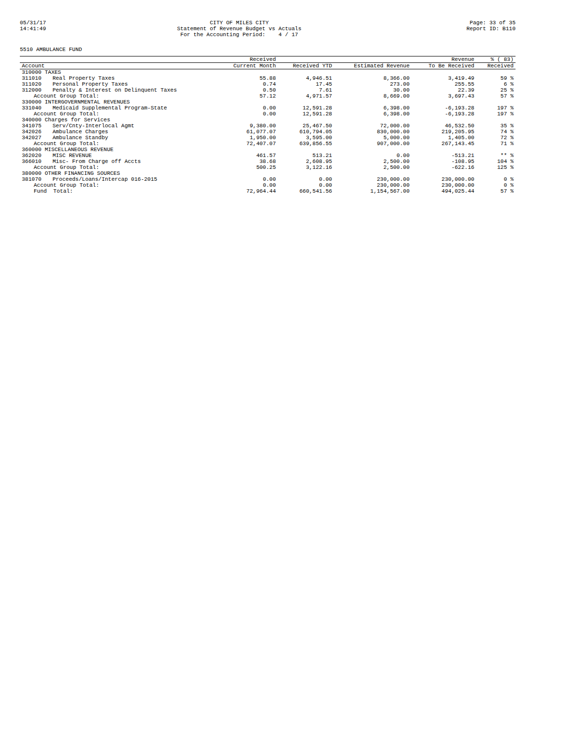| 05/31/17 | CITY OF MILES CITY | Page: 33 of 35 |
| 14:41:49 | Statement of Revenue Budget vs Actuals | Report ID: B110 |
| | For the Accounting Period: 4 / 17 | |
5510 AMBULANCE FUND
| | Received | | | Revenue | % ( 83) |
| --- | --- | --- | --- | --- | --- |
| Account | Current Month | Received YTD | Estimated Revenue | To Be Received | Received |
| 310000 TAXES | | | | | |
| 311010 | Real Property Taxes | 55.88 | 4,946.51 | 8,366.00 | 3,419.49 | 59 % |
| 311020 | Personal Property Taxes | 0.74 | 17.45 | 273.00 | 255.55 | 6 % |
| 312000 | Penalty & Interest on Delinquent Taxes | 0.50 | 7.61 | 30.00 | 22.39 | 25 % |
| Account Group Total: | 57.12 | 4,971.57 | 8,669.00 | 3,697.43 | 57 % |
| 330000 INTERGOVERNMENTAL REVENUES | | | | | |
| 331040 | Medicaid Supplemental Program-State | 0.00 | 12,591.28 | 6,398.00 | -6,193.28 | 197 % |
| Account Group Total: | 0.00 | 12,591.28 | 6,398.00 | -6,193.28 | 197 % |
| 340000 Charges for Services | | | | | |
| 341075 | Serv/Cnty-Interlocal Agmt | 9,380.00 | 25,467.50 | 72,000.00 | 46,532.50 | 35 % |
| 342026 | Ambulance Charges | 61,077.07 | 610,794.05 | 830,000.00 | 219,205.95 | 74 % |
| 342027 | Ambulance Standby | 1,950.00 | 3,595.00 | 5,000.00 | 1,405.00 | 72 % |
| Account Group Total: | 72,407.07 | 639,856.55 | 907,000.00 | 267,143.45 | 71 % |
| 360000 MISCELLANEOUS REVENUE | | | | | |
| 362020 | MISC REVENUE | 461.57 | 513.21 | 0.00 | -513.21 | ** % |
| 366010 | Misc- From Charge off Accts | 38.68 | 2,608.95 | 2,500.00 | -108.95 | 104 % |
| Account Group Total: | 500.25 | 3,122.16 | 2,500.00 | -622.16 | 125 % |
| 380000 OTHER FINANCING SOURCES | | | | | |
| 381070 | Proceeds/Loans/Intercap 016-2015 | 0.00 | 0.00 | 230,000.00 | 230,000.00 | 0 % |
| Account Group Total: | 0.00 | 0.00 | 230,000.00 | 230,000.00 | 0 % |
| Fund Total: | 72,964.44 | 660,541.56 | 1,154,567.00 | 494,025.44 | 57 % |